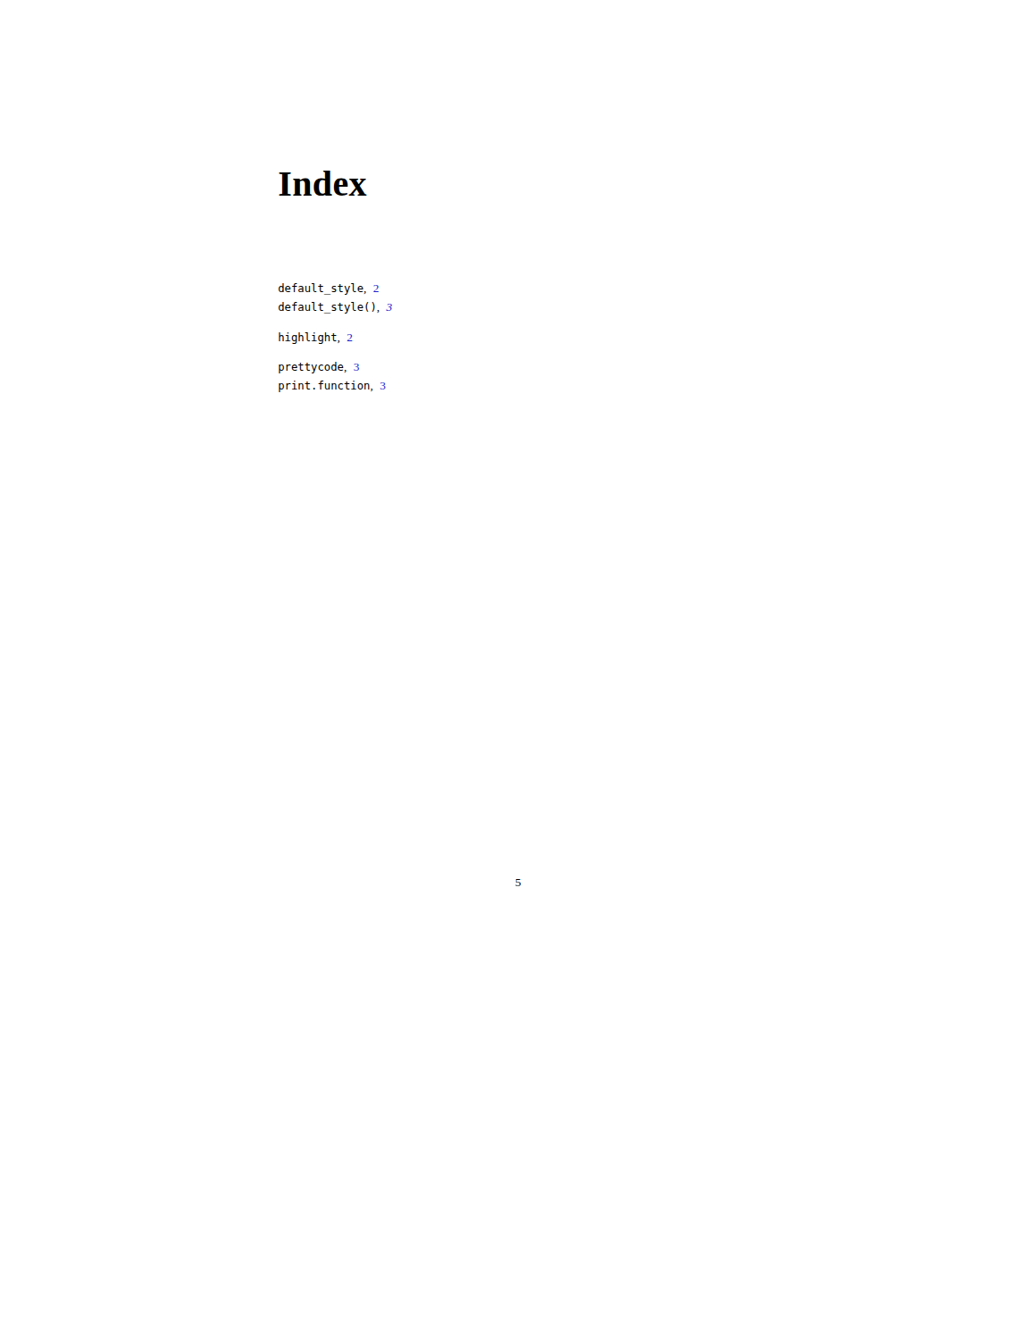Index
default_style, 2
default_style(), 3
highlight, 2
prettycode, 3
print.function, 3
5